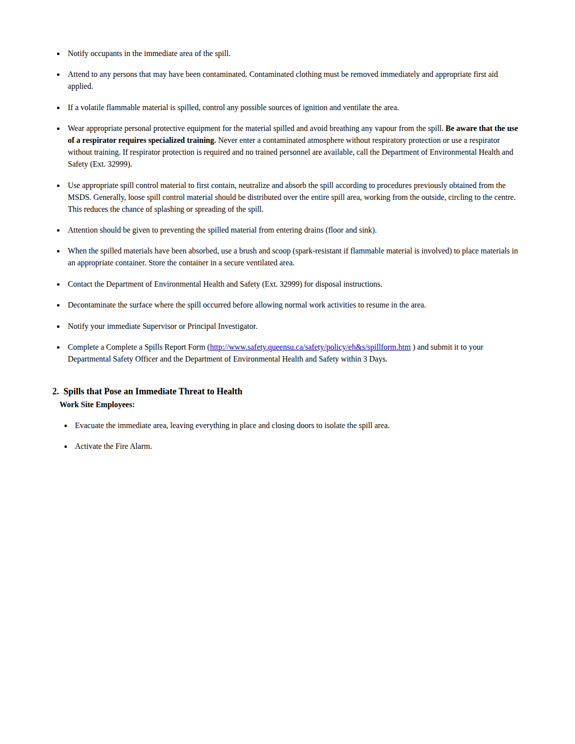Notify occupants in the immediate area of the spill.
Attend to any persons that may have been contaminated. Contaminated clothing must be removed immediately and appropriate first aid applied.
If a volatile flammable material is spilled, control any possible sources of ignition and ventilate the area.
Wear appropriate personal protective equipment for the material spilled and avoid breathing any vapour from the spill. Be aware that the use of a respirator requires specialized training. Never enter a contaminated atmosphere without respiratory protection or use a respirator without training. If respirator protection is required and no trained personnel are available, call the Department of Environmental Health and Safety (Ext. 32999).
Use appropriate spill control material to first contain, neutralize and absorb the spill according to procedures previously obtained from the MSDS. Generally, loose spill control material should be distributed over the entire spill area, working from the outside, circling to the centre. This reduces the chance of splashing or spreading of the spill.
Attention should be given to preventing the spilled material from entering drains (floor and sink).
When the spilled materials have been absorbed, use a brush and scoop (spark-resistant if flammable material is involved) to place materials in an appropriate container. Store the container in a secure ventilated area.
Contact the Department of Environmental Health and Safety (Ext. 32999) for disposal instructions.
Decontaminate the surface where the spill occurred before allowing normal work activities to resume in the area.
Notify your immediate Supervisor or Principal Investigator.
Complete a Complete a Spills Report Form (http://www.safety.queensu.ca/safety/policy/eh&s/spillform.htm ) and submit it to your Departmental Safety Officer and the Department of Environmental Health and Safety within 3 Days.
2. Spills that Pose an Immediate Threat to Health
Work Site Employees:
Evacuate the immediate area, leaving everything in place and closing doors to isolate the spill area.
Activate the Fire Alarm.